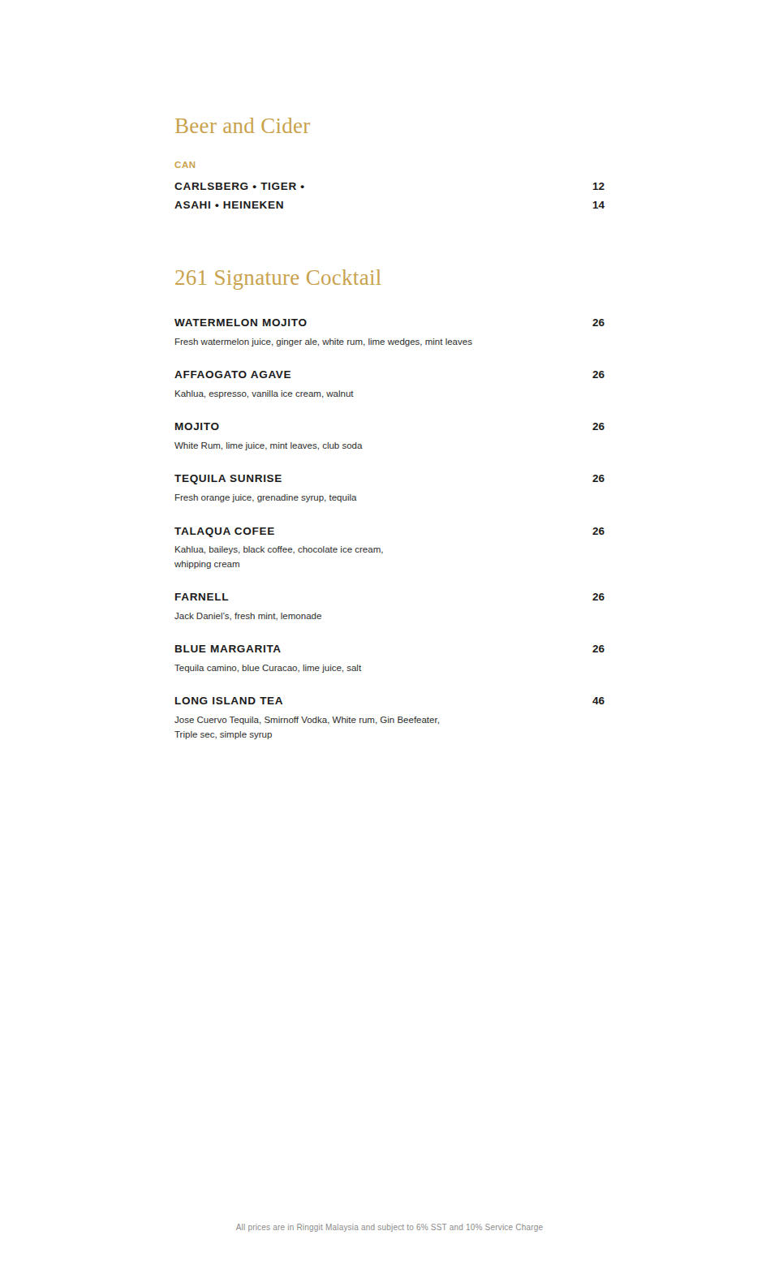Beer and Cider
CAN
| CARLSBERG • TIGER • | 12 |
| ASAHI • HEINEKEN | 14 |
261 Signature Cocktail
| WATERMELON MOJITO | 26 |
| Fresh watermelon juice, ginger ale, white rum, lime wedges, mint leaves |
| AFFAOGATO AGAVE | 26 |
| Kahlua, espresso, vanilla ice cream, walnut |
| MOJITO | 26 |
| White Rum, lime juice, mint leaves, club soda |
| TEQUILA SUNRISE | 26 |
| Fresh orange juice, grenadine syrup, tequila |
| TALAQUA COFEE | 26 |
| Kahlua, baileys, black coffee, chocolate ice cream, whipping cream |
| FARNELL | 26 |
| Jack Daniel’s, fresh mint, lemonade |
| BLUE MARGARITA | 26 |
| Tequila camino, blue Curacao, lime juice, salt |
| LONG ISLAND TEA | 46 |
| Jose Cuervo Tequila, Smirnoff Vodka, White rum, Gin Beefeater, Triple sec, simple syrup |
All prices are in Ringgit Malaysia and subject to 6% SST and 10% Service Charge